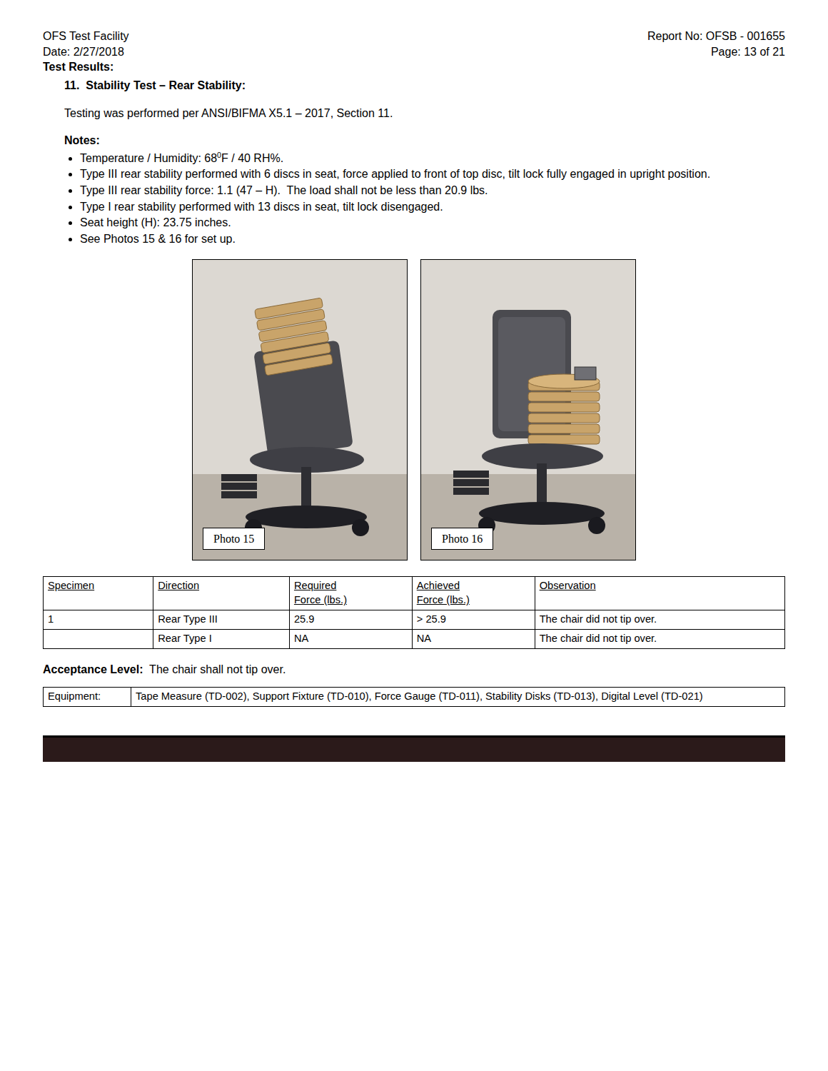OFS Test Facility
Date: 2/27/2018
Test Results:
Report No: OFSB - 001655
Page: 13 of 21
11. Stability Test – Rear Stability:
Testing was performed per ANSI/BIFMA X5.1 – 2017, Section 11.
Notes:
Temperature / Humidity: 680 F / 40 RH%.
Type III rear stability performed with 6 discs in seat, force applied to front of top disc, tilt lock fully engaged in upright position.
Type III rear stability force: 1.1 (47 – H). The load shall not be less than 20.9 lbs.
Type I rear stability performed with 13 discs in seat, tilt lock disengaged.
Seat height (H): 23.75 inches.
See Photos 15 & 16 for set up.
Photo 15
Photo 16
| Specimen | Direction | Required Force (lbs.) | Achieved Force (lbs.) | Observation |
| --- | --- | --- | --- | --- |
| 1 | Rear Type III | 25.9 | > 25.9 | The chair did not tip over. |
| | Rear Type I | NA | NA | The chair did not tip over. |
Acceptance Level: The chair shall not tip over.
| Equipment: | Tape Measure (TD-002), Support Fixture (TD-010), Force Gauge (TD-011), Stability Disks (TD-013), Digital Level (TD-021) |